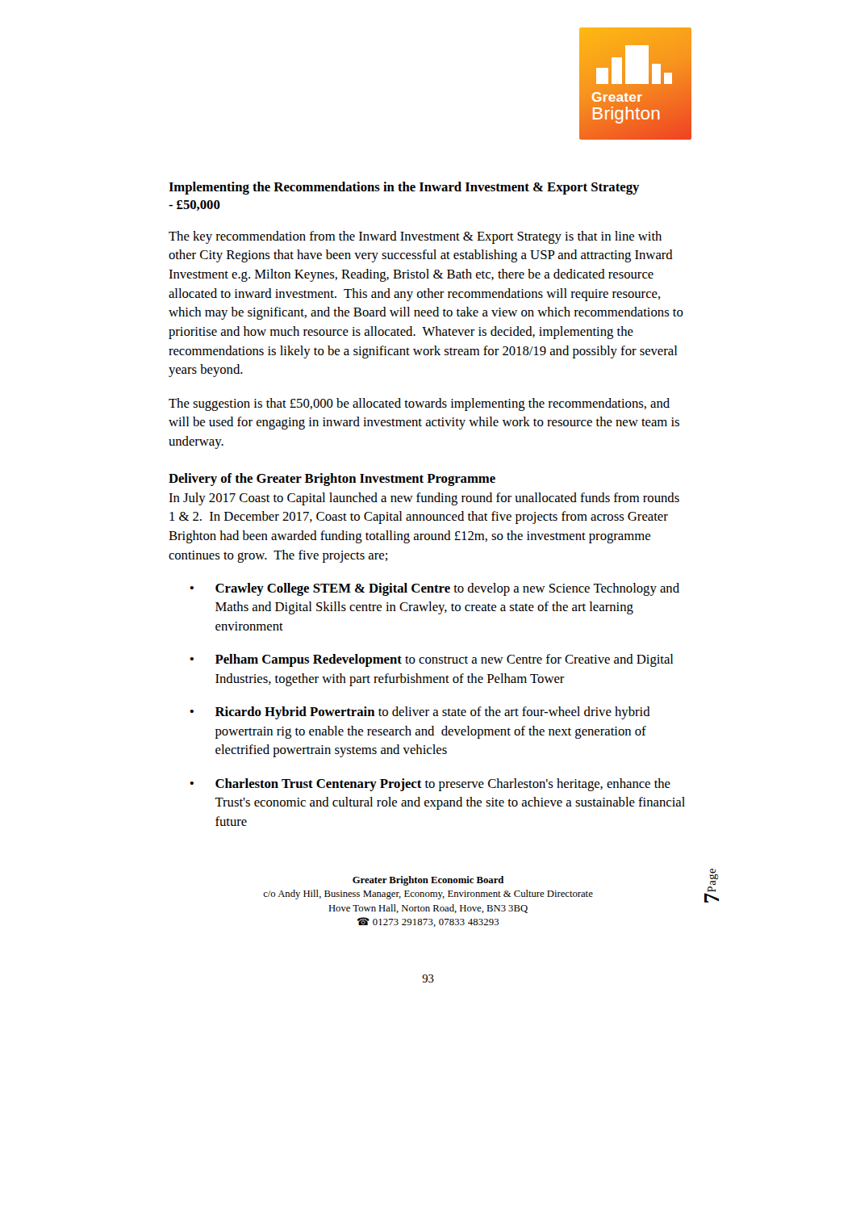Greater
Brighton
7 Page
Implementing the Recommendations in the Inward Investment & Export Strategy
- £50,000
The key recommendation from the Inward Investment & Export Strategy is that in line with other City Regions that have been very successful at establishing a USP and attracting Inward Investment e.g. Milton Keynes, Reading, Bristol & Bath etc, there be a dedicated resource allocated to inward investment. This and any other recommendations will require resource, which may be significant, and the Board will need to take a view on which recommendations to prioritise and how much resource is allocated. Whatever is decided, implementing the recommendations is likely to be a significant work stream for 2018/19 and possibly for several years beyond.
The suggestion is that £50,000 be allocated towards implementing the recommendations, and will be used for engaging in inward investment activity while work to resource the new team is underway.
Delivery of the Greater Brighton Investment Programme
In July 2017 Coast to Capital launched a new funding round for unallocated funds from rounds 1 & 2. In December 2017, Coast to Capital announced that five projects from across Greater Brighton had been awarded funding totalling around £12m, so the investment programme continues to grow. The five projects are;
Crawley College STEM & Digital Centre to develop a new Science Technology and Maths and Digital Skills centre in Crawley, to create a state of the art learning environment
Pelham Campus Redevelopment to construct a new Centre for Creative and Digital Industries, together with part refurbishment of the Pelham Tower
Ricardo Hybrid Powertrain to deliver a state of the art four-wheel drive hybrid powertrain rig to enable the research and development of the next generation of electrified powertrain systems and vehicles
Charleston Trust Centenary Project to preserve Charleston's heritage, enhance the Trust's economic and cultural role and expand the site to achieve a sustainable financial future
Greater Brighton Economic Board
c/o Andy Hill, Business Manager, Economy, Environment & Culture Directorate
Hove Town Hall, Norton Road, Hove, BN3 3BQ
☎ 01273 291873, 07833 483293
93